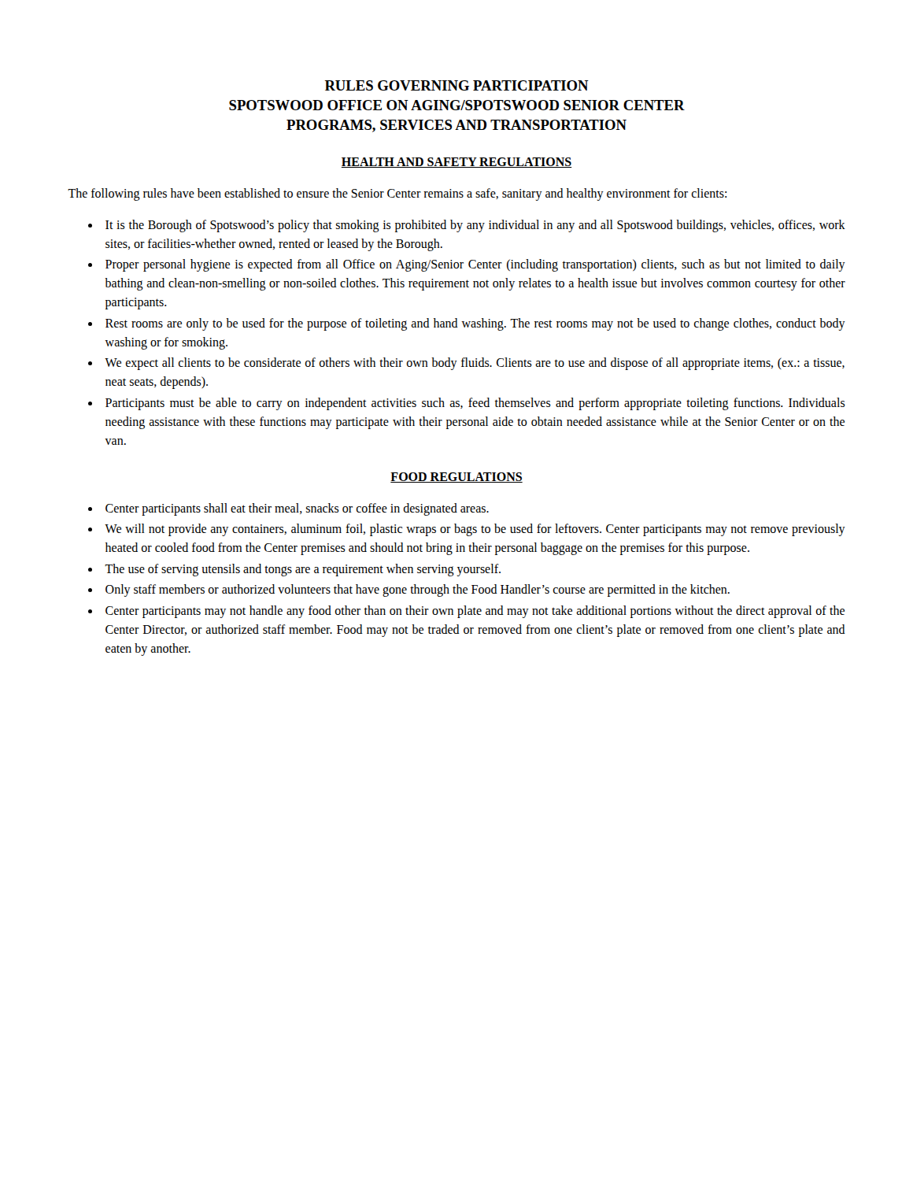RULES GOVERNING PARTICIPATION
SPOTSWOOD OFFICE ON AGING/SPOTSWOOD SENIOR CENTER
PROGRAMS, SERVICES AND TRANSPORTATION
HEALTH AND SAFETY REGULATIONS
The following rules have been established to ensure the Senior Center remains a safe, sanitary and healthy environment for clients:
It is the Borough of Spotswood’s policy that smoking is prohibited by any individual in any and all Spotswood buildings, vehicles, offices, work sites, or facilities-whether owned, rented or leased by the Borough.
Proper personal hygiene is expected from all Office on Aging/Senior Center (including transportation) clients, such as but not limited to daily bathing and clean-non-smelling or non-soiled clothes. This requirement not only relates to a health issue but involves common courtesy for other participants.
Rest rooms are only to be used for the purpose of toileting and hand washing. The rest rooms may not be used to change clothes, conduct body washing or for smoking.
We expect all clients to be considerate of others with their own body fluids. Clients are to use and dispose of all appropriate items, (ex.: a tissue, neat seats, depends).
Participants must be able to carry on independent activities such as, feed themselves and perform appropriate toileting functions. Individuals needing assistance with these functions may participate with their personal aide to obtain needed assistance while at the Senior Center or on the van.
FOOD REGULATIONS
Center participants shall eat their meal, snacks or coffee in designated areas.
We will not provide any containers, aluminum foil, plastic wraps or bags to be used for leftovers. Center participants may not remove previously heated or cooled food from the Center premises and should not bring in their personal baggage on the premises for this purpose.
The use of serving utensils and tongs are a requirement when serving yourself.
Only staff members or authorized volunteers that have gone through the Food Handler’s course are permitted in the kitchen.
Center participants may not handle any food other than on their own plate and may not take additional portions without the direct approval of the Center Director, or authorized staff member. Food may not be traded or removed from one client’s plate or removed from one client’s plate and eaten by another.